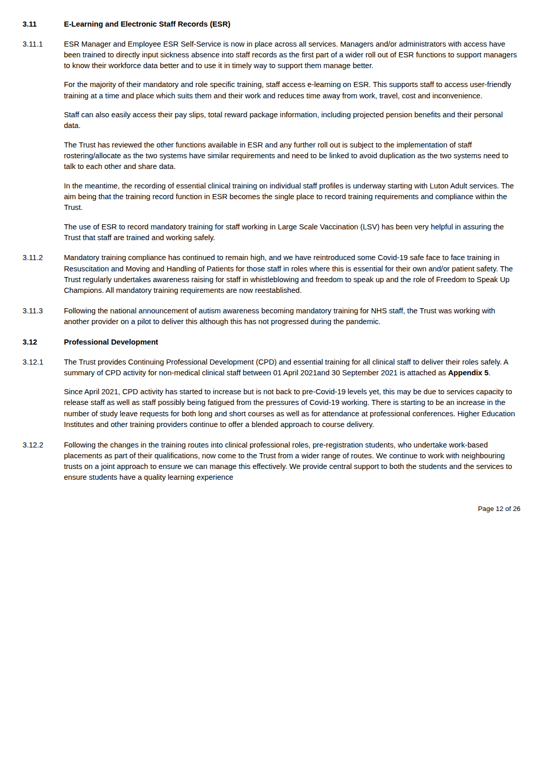3.11
E-Learning and Electronic Staff Records (ESR)
3.11.1
ESR Manager and Employee ESR Self-Service is now in place across all services. Managers and/or administrators with access have been trained to directly input sickness absence into staff records as the first part of a wider roll out of ESR functions to support managers to know their workforce data better and to use it in timely way to support them manage better.
For the majority of their mandatory and role specific training, staff access e-learning on ESR. This supports staff to access user-friendly training at a time and place which suits them and their work and reduces time away from work, travel, cost and inconvenience.
Staff can also easily access their pay slips, total reward package information, including projected pension benefits and their personal data.
The Trust has reviewed the other functions available in ESR and any further roll out is subject to the implementation of staff rostering/allocate as the two systems have similar requirements and need to be linked to avoid duplication as the two systems need to talk to each other and share data.
In the meantime, the recording of essential clinical training on individual staff profiles is underway starting with Luton Adult services. The aim being that the training record function in ESR becomes the single place to record training requirements and compliance within the Trust.
The use of ESR to record mandatory training for staff working in Large Scale Vaccination (LSV) has been very helpful in assuring the Trust that staff are trained and working safely.
3.11.2
Mandatory training compliance has continued to remain high, and we have reintroduced some Covid-19 safe face to face training in Resuscitation and Moving and Handling of Patients for those staff in roles where this is essential for their own and/or patient safety. The Trust regularly undertakes awareness raising for staff in whistleblowing and freedom to speak up and the role of Freedom to Speak Up Champions. All mandatory training requirements are now reestablished.
3.11.3
Following the national announcement of autism awareness becoming mandatory training for NHS staff, the Trust was working with another provider on a pilot to deliver this although this has not progressed during the pandemic.
3.12
Professional Development
3.12.1
The Trust provides Continuing Professional Development (CPD) and essential training for all clinical staff to deliver their roles safely. A summary of CPD activity for non-medical clinical staff between 01 April 2021and 30 September 2021 is attached as Appendix 5.
Since April 2021, CPD activity has started to increase but is not back to pre-Covid-19 levels yet, this may be due to services capacity to release staff as well as staff possibly being fatigued from the pressures of Covid-19 working. There is starting to be an increase in the number of study leave requests for both long and short courses as well as for attendance at professional conferences. Higher Education Institutes and other training providers continue to offer a blended approach to course delivery.
3.12.2
Following the changes in the training routes into clinical professional roles, pre-registration students, who undertake work-based placements as part of their qualifications, now come to the Trust from a wider range of routes. We continue to work with neighbouring trusts on a joint approach to ensure we can manage this effectively. We provide central support to both the students and the services to ensure students have a quality learning experience
Page 12 of 26